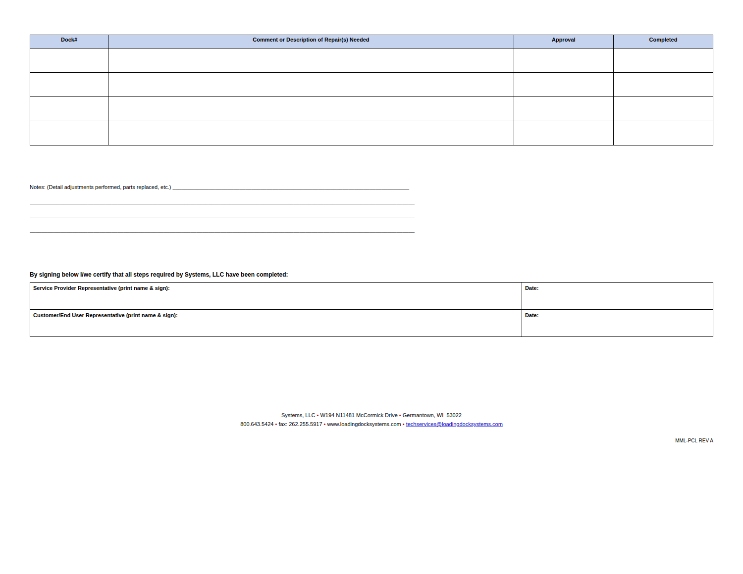| Dock# | Comment or Description of Repair(s) Needed | Approval | Completed |
| --- | --- | --- | --- |
Notes: (Detail adjustments performed, parts replaced, etc.) ______________________________________________________________________________ _______________________________________________________________________________________________________________________________ _______________________________________________________________________________________________________________________________ _______________________________________________________________________________________________________________________________
By signing below I/we certify that all steps required by Systems, LLC have been completed:
| Service Provider Representative (print name & sign): | Date: |
| Customer/End User Representative (print name & sign): | Date: |
Systems, LLC • W194 N11481 McCormick Drive • Germantown, WI 53022
800.643.5424 • fax: 262.255.5917 • www.loadingdocksystems.com • techservices@loadingdocksystems.com
MML-PCL REV A